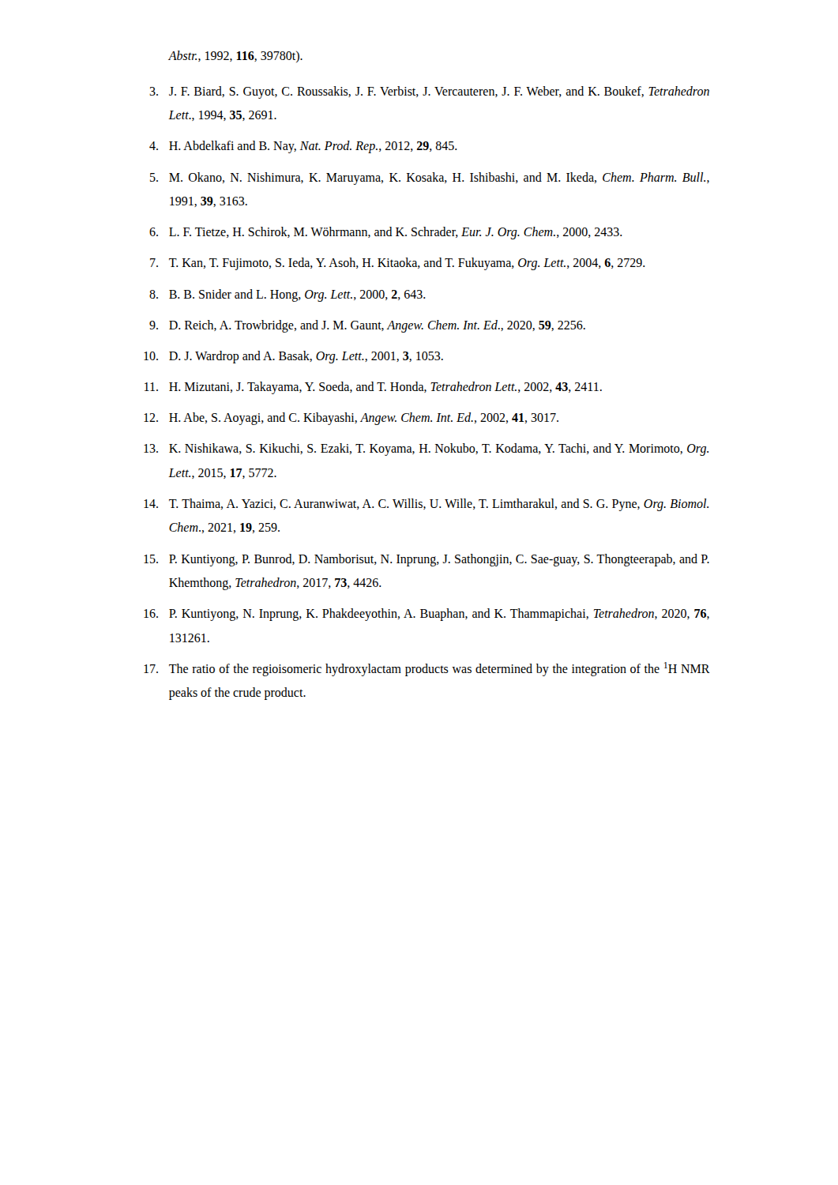Abstr., 1992, 116, 39780t).
3. J. F. Biard, S. Guyot, C. Roussakis, J. F. Verbist, J. Vercauteren, J. F. Weber, and K. Boukef, Tetrahedron Lett., 1994, 35, 2691.
4. H. Abdelkafi and B. Nay, Nat. Prod. Rep., 2012, 29, 845.
5. M. Okano, N. Nishimura, K. Maruyama, K. Kosaka, H. Ishibashi, and M. Ikeda, Chem. Pharm. Bull., 1991, 39, 3163.
6. L. F. Tietze, H. Schirok, M. Wöhrmann, and K. Schrader, Eur. J. Org. Chem., 2000, 2433.
7. T. Kan, T. Fujimoto, S. Ieda, Y. Asoh, H. Kitaoka, and T. Fukuyama, Org. Lett., 2004, 6, 2729.
8. B. B. Snider and L. Hong, Org. Lett., 2000, 2, 643.
9. D. Reich, A. Trowbridge, and J. M. Gaunt, Angew. Chem. Int. Ed., 2020, 59, 2256.
10. D. J. Wardrop and A. Basak, Org. Lett., 2001, 3, 1053.
11. H. Mizutani, J. Takayama, Y. Soeda, and T. Honda, Tetrahedron Lett., 2002, 43, 2411.
12. H. Abe, S. Aoyagi, and C. Kibayashi, Angew. Chem. Int. Ed., 2002, 41, 3017.
13. K. Nishikawa, S. Kikuchi, S. Ezaki, T. Koyama, H. Nokubo, T. Kodama, Y. Tachi, and Y. Morimoto, Org. Lett., 2015, 17, 5772.
14. T. Thaima, A. Yazici, C. Auranwiwat, A. C. Willis, U. Wille, T. Limtharakul, and S. G. Pyne, Org. Biomol. Chem., 2021, 19, 259.
15. P. Kuntiyong, P. Bunrod, D. Namborisut, N. Inprung, J. Sathongjin, C. Sae-guay, S. Thongteerapab, and P. Khemthong, Tetrahedron, 2017, 73, 4426.
16. P. Kuntiyong, N. Inprung, K. Phakdeeyothin, A. Buaphan, and K. Thammapichai, Tetrahedron, 2020, 76, 131261.
17. The ratio of the regioisomeric hydroxylactam products was determined by the integration of the 1H NMR peaks of the crude product.